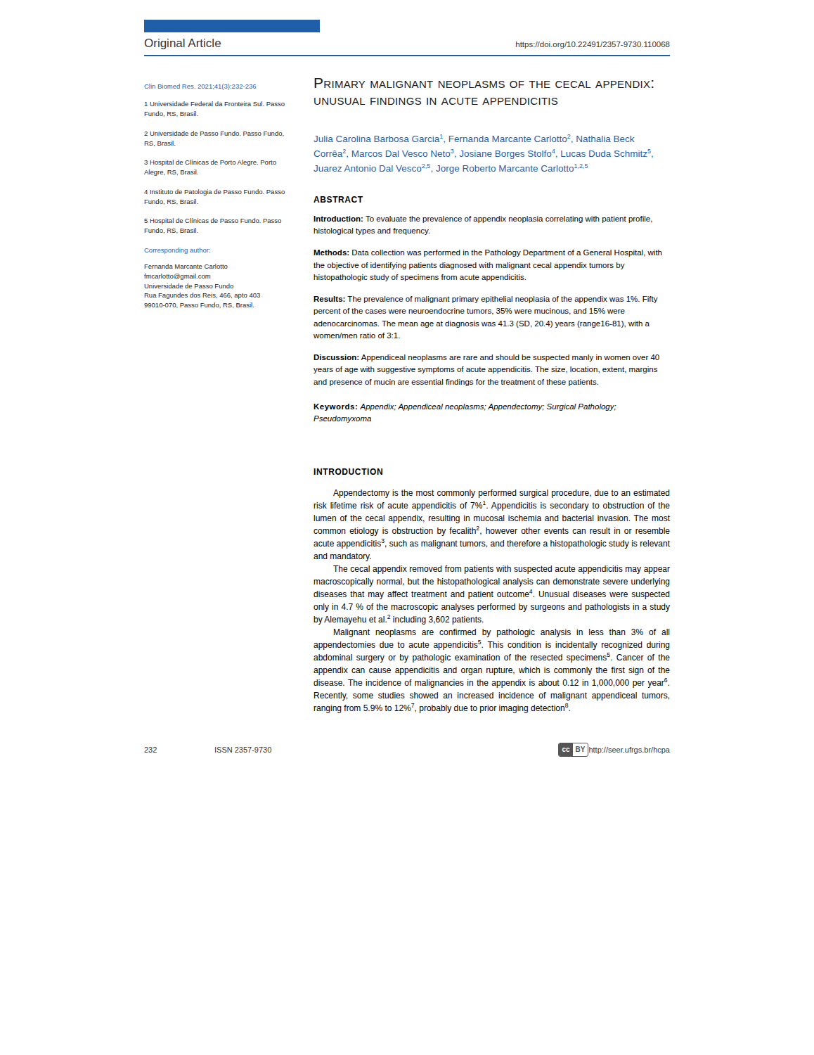Original Article
https://doi.org/10.22491/2357-9730.110068
Clin Biomed Res. 2021;41(3):232-236
1 Universidade Federal da Fronteira Sul. Passo Fundo, RS, Brasil.
2 Universidade de Passo Fundo. Passo Fundo, RS, Brasil.
3 Hospital de Clínicas de Porto Alegre. Porto Alegre, RS, Brasil.
4 Instituto de Patologia de Passo Fundo. Passo Fundo, RS, Brasil.
5 Hospital de Clínicas de Passo Fundo. Passo Fundo, RS, Brasil.
Corresponding author:
Fernanda Marcante Carlotto
fmcarlotto@gmail.com
Universidade de Passo Fundo
Rua Fagundes dos Reis, 466, apto 403
99010-070, Passo Fundo, RS, Brasil.
Primary malignant neoplasms of the cecal appendix: unusual findings in acute appendicitis
Julia Carolina Barbosa Garcia1, Fernanda Marcante Carlotto2, Nathalia Beck Corrêa2, Marcos Dal Vesco Neto3, Josiane Borges Stolfo4, Lucas Duda Schmitz5, Juarez Antonio Dal Vesco2,5, Jorge Roberto Marcante Carlotto1,2,5
ABSTRACT
Introduction: To evaluate the prevalence of appendix neoplasia correlating with patient profile, histological types and frequency.
Methods: Data collection was performed in the Pathology Department of a General Hospital, with the objective of identifying patients diagnosed with malignant cecal appendix tumors by histopathologic study of specimens from acute appendicitis.
Results: The prevalence of malignant primary epithelial neoplasia of the appendix was 1%. Fifty percent of the cases were neuroendocrine tumors, 35% were mucinous, and 15% were adenocarcinomas. The mean age at diagnosis was 41.3 (SD, 20.4) years (range16-81), with a women/men ratio of 3:1.
Discussion: Appendiceal neoplasms are rare and should be suspected manly in women over 40 years of age with suggestive symptoms of acute appendicitis. The size, location, extent, margins and presence of mucin are essential findings for the treatment of these patients.
Keywords: Appendix; Appendiceal neoplasms; Appendectomy; Surgical Pathology; Pseudomyxoma
INTRODUCTION
Appendectomy is the most commonly performed surgical procedure, due to an estimated risk lifetime risk of acute appendicitis of 7%1. Appendicitis is secondary to obstruction of the lumen of the cecal appendix, resulting in mucosal ischemia and bacterial invasion. The most common etiology is obstruction by fecalith2, however other events can result in or resemble acute appendicitis3, such as malignant tumors, and therefore a histopathologic study is relevant and mandatory.
The cecal appendix removed from patients with suspected acute appendicitis may appear macroscopically normal, but the histopathological analysis can demonstrate severe underlying diseases that may affect treatment and patient outcome4. Unusual diseases were suspected only in 4.7 % of the macroscopic analyses performed by surgeons and pathologists in a study by Alemayehu et al.2 including 3,602 patients.
Malignant neoplasms are confirmed by pathologic analysis in less than 3% of all appendectomies due to acute appendicitis5. This condition is incidentally recognized during abdominal surgery or by pathologic examination of the resected specimens5. Cancer of the appendix can cause appendicitis and organ rupture, which is commonly the first sign of the disease. The incidence of malignancies in the appendix is about 0.12 in 1,000,000 per year6. Recently, some studies showed an increased incidence of malignant appendiceal tumors, ranging from 5.9% to 12%7, probably due to prior imaging detection8.
232
ISSN 2357-9730
cc BY
http://seer.ufrgs.br/hcpa